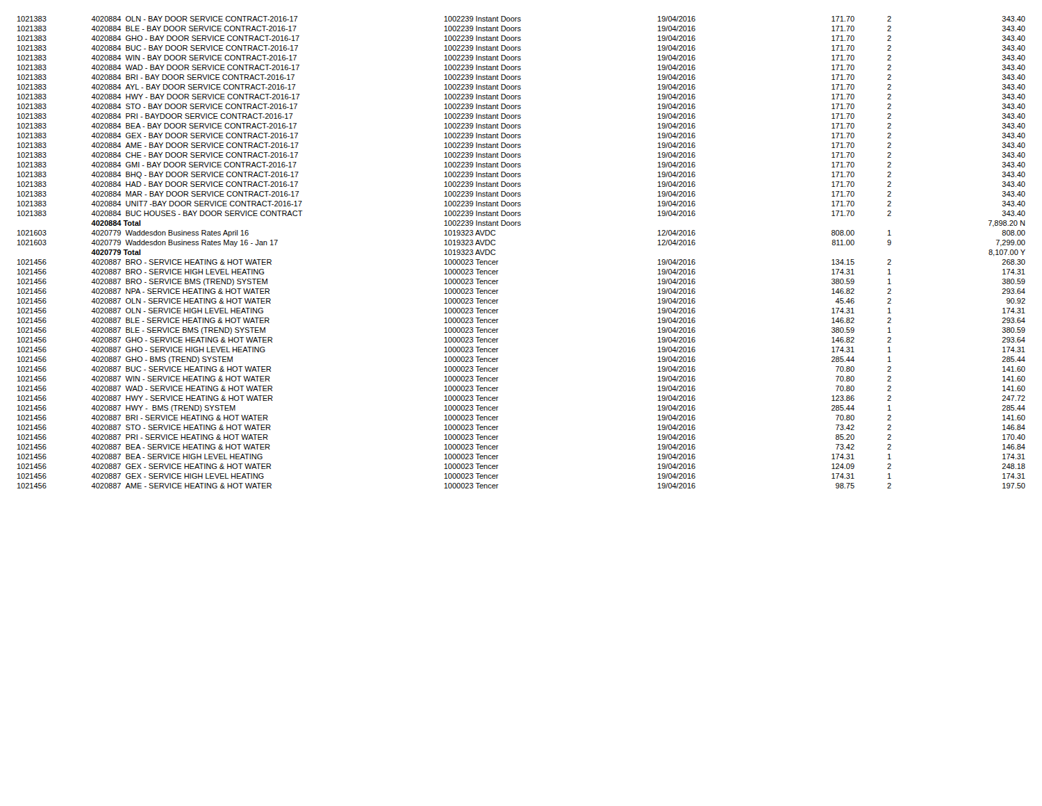| 1021383 | 4020884 OLN - BAY DOOR SERVICE CONTRACT-2016-17 | 1002239 Instant Doors | 19/04/2016 | 171.70 | 2 | 343.40 |
| 1021383 | 4020884 BLE - BAY DOOR SERVICE CONTRACT-2016-17 | 1002239 Instant Doors | 19/04/2016 | 171.70 | 2 | 343.40 |
| 1021383 | 4020884 GHO - BAY DOOR SERVICE CONTRACT-2016-17 | 1002239 Instant Doors | 19/04/2016 | 171.70 | 2 | 343.40 |
| 1021383 | 4020884 BUC - BAY DOOR SERVICE CONTRACT-2016-17 | 1002239 Instant Doors | 19/04/2016 | 171.70 | 2 | 343.40 |
| 1021383 | 4020884 WIN - BAY DOOR SERVICE CONTRACT-2016-17 | 1002239 Instant Doors | 19/04/2016 | 171.70 | 2 | 343.40 |
| 1021383 | 4020884 WAD - BAY DOOR SERVICE CONTRACT-2016-17 | 1002239 Instant Doors | 19/04/2016 | 171.70 | 2 | 343.40 |
| 1021383 | 4020884 BRI - BAY DOOR SERVICE CONTRACT-2016-17 | 1002239 Instant Doors | 19/04/2016 | 171.70 | 2 | 343.40 |
| 1021383 | 4020884 AYL - BAY DOOR SERVICE CONTRACT-2016-17 | 1002239 Instant Doors | 19/04/2016 | 171.70 | 2 | 343.40 |
| 1021383 | 4020884 HWY - BAY DOOR SERVICE CONTRACT-2016-17 | 1002239 Instant Doors | 19/04/2016 | 171.70 | 2 | 343.40 |
| 1021383 | 4020884 STO - BAY DOOR SERVICE CONTRACT-2016-17 | 1002239 Instant Doors | 19/04/2016 | 171.70 | 2 | 343.40 |
| 1021383 | 4020884 PRI - BAYDOOR SERVICE CONTRACT-2016-17 | 1002239 Instant Doors | 19/04/2016 | 171.70 | 2 | 343.40 |
| 1021383 | 4020884 BEA - BAY DOOR SERVICE CONTRACT-2016-17 | 1002239 Instant Doors | 19/04/2016 | 171.70 | 2 | 343.40 |
| 1021383 | 4020884 GEX - BAY DOOR SERVICE CONTRACT-2016-17 | 1002239 Instant Doors | 19/04/2016 | 171.70 | 2 | 343.40 |
| 1021383 | 4020884 AME - BAY DOOR SERVICE CONTRACT-2016-17 | 1002239 Instant Doors | 19/04/2016 | 171.70 | 2 | 343.40 |
| 1021383 | 4020884 CHE - BAY DOOR SERVICE CONTRACT-2016-17 | 1002239 Instant Doors | 19/04/2016 | 171.70 | 2 | 343.40 |
| 1021383 | 4020884 GMI - BAY DOOR SERVICE CONTRACT-2016-17 | 1002239 Instant Doors | 19/04/2016 | 171.70 | 2 | 343.40 |
| 1021383 | 4020884 BHQ - BAY DOOR SERVICE CONTRACT-2016-17 | 1002239 Instant Doors | 19/04/2016 | 171.70 | 2 | 343.40 |
| 1021383 | 4020884 HAD - BAY DOOR SERVICE CONTRACT-2016-17 | 1002239 Instant Doors | 19/04/2016 | 171.70 | 2 | 343.40 |
| 1021383 | 4020884 MAR - BAY DOOR SERVICE CONTRACT-2016-17 | 1002239 Instant Doors | 19/04/2016 | 171.70 | 2 | 343.40 |
| 1021383 | 4020884 UNIT7 -BAY DOOR SERVICE CONTRACT-2016-17 | 1002239 Instant Doors | 19/04/2016 | 171.70 | 2 | 343.40 |
| 1021383 | 4020884 BUC HOUSES - BAY DOOR SERVICE CONTRACT | 1002239 Instant Doors | 19/04/2016 | 171.70 | 2 | 343.40 |
| | 4020884 Total | 1002239 Instant Doors | | | | 7,898.20 N |
| 1021603 | 4020779 Waddesdon Business Rates April 16 | 1019323 AVDC | 12/04/2016 | 808.00 | 1 | 808.00 |
| 1021603 | 4020779 Waddesdon Business Rates May 16 - Jan 17 | 1019323 AVDC | 12/04/2016 | 811.00 | 9 | 7,299.00 |
| | 4020779 Total | 1019323 AVDC | | | | 8,107.00 Y |
| 1021456 | 4020887 BRO - SERVICE HEATING & HOT WATER | 1000023 Tencer | 19/04/2016 | 134.15 | 2 | 268.30 |
| 1021456 | 4020887 BRO - SERVICE HIGH LEVEL HEATING | 1000023 Tencer | 19/04/2016 | 174.31 | 1 | 174.31 |
| 1021456 | 4020887 BRO - SERVICE BMS (TREND) SYSTEM | 1000023 Tencer | 19/04/2016 | 380.59 | 1 | 380.59 |
| 1021456 | 4020887 NPA - SERVICE HEATING & HOT WATER | 1000023 Tencer | 19/04/2016 | 146.82 | 2 | 293.64 |
| 1021456 | 4020887 OLN - SERVICE HEATING & HOT WATER | 1000023 Tencer | 19/04/2016 | 45.46 | 2 | 90.92 |
| 1021456 | 4020887 OLN - SERVICE HIGH LEVEL HEATING | 1000023 Tencer | 19/04/2016 | 174.31 | 1 | 174.31 |
| 1021456 | 4020887 BLE - SERVICE HEATING & HOT WATER | 1000023 Tencer | 19/04/2016 | 146.82 | 2 | 293.64 |
| 1021456 | 4020887 BLE - SERVICE BMS (TREND) SYSTEM | 1000023 Tencer | 19/04/2016 | 380.59 | 1 | 380.59 |
| 1021456 | 4020887 GHO - SERVICE HEATING & HOT WATER | 1000023 Tencer | 19/04/2016 | 146.82 | 2 | 293.64 |
| 1021456 | 4020887 GHO - SERVICE HIGH LEVEL HEATING | 1000023 Tencer | 19/04/2016 | 174.31 | 1 | 174.31 |
| 1021456 | 4020887 GHO - BMS (TREND) SYSTEM | 1000023 Tencer | 19/04/2016 | 285.44 | 1 | 285.44 |
| 1021456 | 4020887 BUC - SERVICE HEATING & HOT WATER | 1000023 Tencer | 19/04/2016 | 70.80 | 2 | 141.60 |
| 1021456 | 4020887 WIN - SERVICE HEATING & HOT WATER | 1000023 Tencer | 19/04/2016 | 70.80 | 2 | 141.60 |
| 1021456 | 4020887 WAD - SERVICE HEATING & HOT WATER | 1000023 Tencer | 19/04/2016 | 70.80 | 2 | 141.60 |
| 1021456 | 4020887 HWY - SERVICE HEATING & HOT WATER | 1000023 Tencer | 19/04/2016 | 123.86 | 2 | 247.72 |
| 1021456 | 4020887 HWY - BMS (TREND) SYSTEM | 1000023 Tencer | 19/04/2016 | 285.44 | 1 | 285.44 |
| 1021456 | 4020887 BRI - SERVICE HEATING & HOT WATER | 1000023 Tencer | 19/04/2016 | 70.80 | 2 | 141.60 |
| 1021456 | 4020887 STO - SERVICE HEATING & HOT WATER | 1000023 Tencer | 19/04/2016 | 73.42 | 2 | 146.84 |
| 1021456 | 4020887 PRI - SERVICE HEATING & HOT WATER | 1000023 Tencer | 19/04/2016 | 85.20 | 2 | 170.40 |
| 1021456 | 4020887 BEA - SERVICE HEATING & HOT WATER | 1000023 Tencer | 19/04/2016 | 73.42 | 2 | 146.84 |
| 1021456 | 4020887 BEA - SERVICE HIGH LEVEL HEATING | 1000023 Tencer | 19/04/2016 | 174.31 | 1 | 174.31 |
| 1021456 | 4020887 GEX - SERVICE HEATING & HOT WATER | 1000023 Tencer | 19/04/2016 | 124.09 | 2 | 248.18 |
| 1021456 | 4020887 GEX - SERVICE HIGH LEVEL HEATING | 1000023 Tencer | 19/04/2016 | 174.31 | 1 | 174.31 |
| 1021456 | 4020887 AME - SERVICE HEATING & HOT WATER | 1000023 Tencer | 19/04/2016 | 98.75 | 2 | 197.50 |